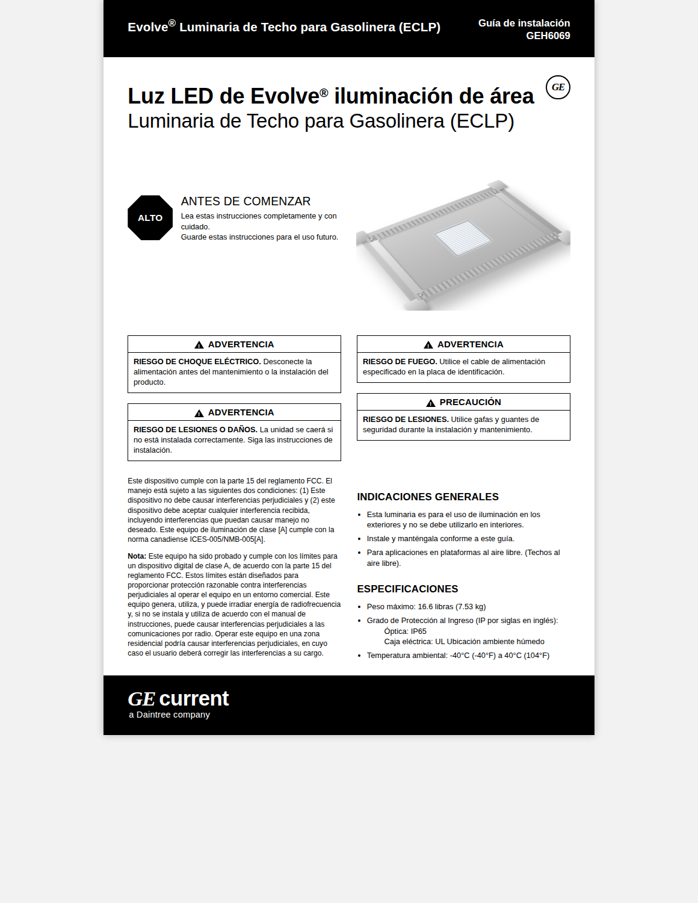Evolve® Luminaria de Techo para Gasolinera (ECLP)
Guía de instalación
GEH6069
GE
Luz LED de Evolve® iluminación de área Luminaria de Techo para Gasolinera (ECLP)
ALTO
ANTES DE COMENZAR
Lea estas instrucciones completamente y con cuidado.
Guarde estas instrucciones para el uso futuro.
ADVERTENCIA
RIESGO DE CHOQUE ELÉCTRICO. Desconecte la alimentación antes del mantenimiento o la instalación del producto.
ADVERTENCIA
RIESGO DE LESIONES O DAÑOS. La unidad se caerá si no está instalada correctamente. Siga las instrucciones de instalación.
ADVERTENCIA
RIESGO DE FUEGO. Utilice el cable de alimentación especificado en la placa de identificación.
PRECAUCIÓN
RIESGO DE LESIONES. Utilice gafas y guantes de seguridad durante la instalación y mantenimiento.
Este dispositivo cumple con la parte 15 del reglamento FCC. El manejo está sujeto a las siguientes dos condiciones: (1) Este dispositivo no debe causar interferencias perjudiciales y (2) este dispositivo debe aceptar cualquier interferencia recibida, incluyendo interferencias que puedan causar manejo no deseado. Este equipo de iluminación de clase [A] cumple con la norma canadiense ICES-005/NMB-005[A].
Nota: Este equipo ha sido probado y cumple con los límites para un dispositivo digital de clase A, de acuerdo con la parte 15 del reglamento FCC. Estos límites están diseñados para proporcionar protección razonable contra interferencias perjudiciales al operar el equipo en un entorno comercial. Este equipo genera, utiliza, y puede irradiar energía de radiofrecuencia y, si no se instala y utiliza de acuerdo con el manual de instrucciones, puede causar interferencias perjudiciales a las comunicaciones por radio. Operar este equipo en una zona residencial podría causar interferencias perjudiciales, en cuyo caso el usuario deberá corregir las interferencias a su cargo.
INDICACIONES GENERALES
Esta luminaria es para el uso de iluminación en los exteriores y no se debe utilizarlo en interiores.
Instale y manténgala conforme a este guía.
Para aplicaciones en plataformas al aire libre. (Techos al aire libre).
ESPECIFICACIONES
Peso máximo: 16.6 libras (7.53 kg)
Grado de Protección al Ingreso (IP por siglas en inglés): Óptica: IP65 Caja eléctrica: UL Ubicación ambiente húmedo
Temperatura ambiental: -40°C (-40°F) a 40°C (104°F)
GE current a Daintree company